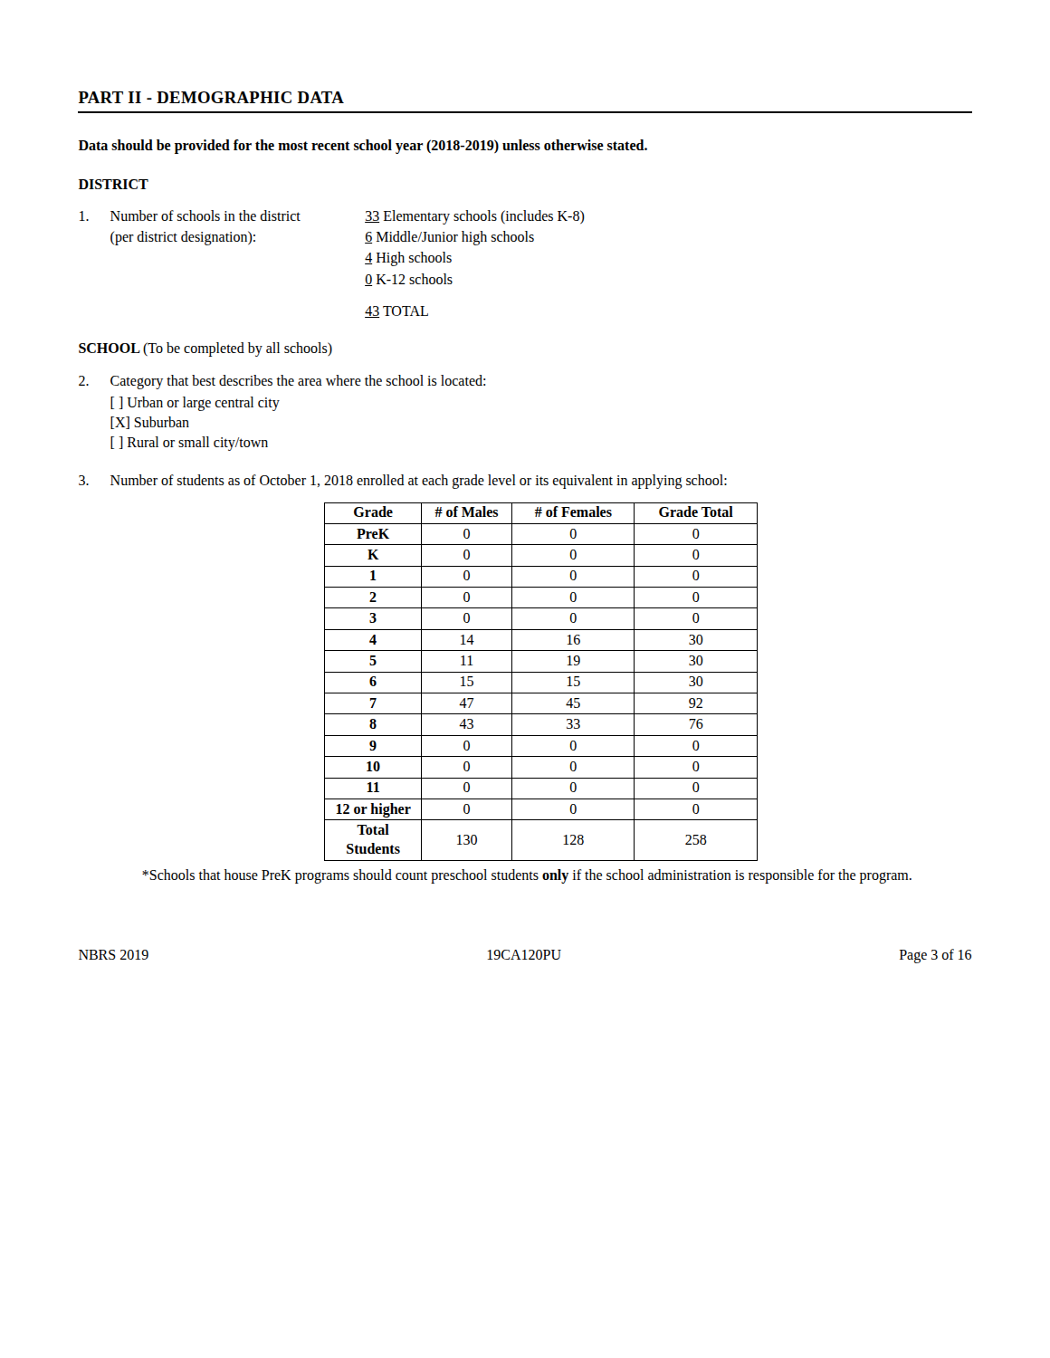PART II - DEMOGRAPHIC DATA
Data should be provided for the most recent school year (2018-2019) unless otherwise stated.
DISTRICT
1.
Number of schools in the district
33 Elementary schools (includes K-8)
(per district designation):
6 Middle/Junior high schools
4 High schools
0 K-12 schools
43 TOTAL
SCHOOL (To be completed by all schools)
2. Category that best describes the area where the school is located:
[ ] Urban or large central city
[X] Suburban
[ ] Rural or small city/town
3. Number of students as of October 1, 2018 enrolled at each grade level or its equivalent in applying school:
| Grade | # of Males | # of Females | Grade Total |
| --- | --- | --- | --- |
| PreK | 0 | 0 | 0 |
| K | 0 | 0 | 0 |
| 1 | 0 | 0 | 0 |
| 2 | 0 | 0 | 0 |
| 3 | 0 | 0 | 0 |
| 4 | 14 | 16 | 30 |
| 5 | 11 | 19 | 30 |
| 6 | 15 | 15 | 30 |
| 7 | 47 | 45 | 92 |
| 8 | 43 | 33 | 76 |
| 9 | 0 | 0 | 0 |
| 10 | 0 | 0 | 0 |
| 11 | 0 | 0 | 0 |
| 12 or higher | 0 | 0 | 0 |
| Total Students | 130 | 128 | 258 |
*Schools that house PreK programs should count preschool students only if the school administration is responsible for the program.
NBRS 2019 19CA120PU Page 3 of 16